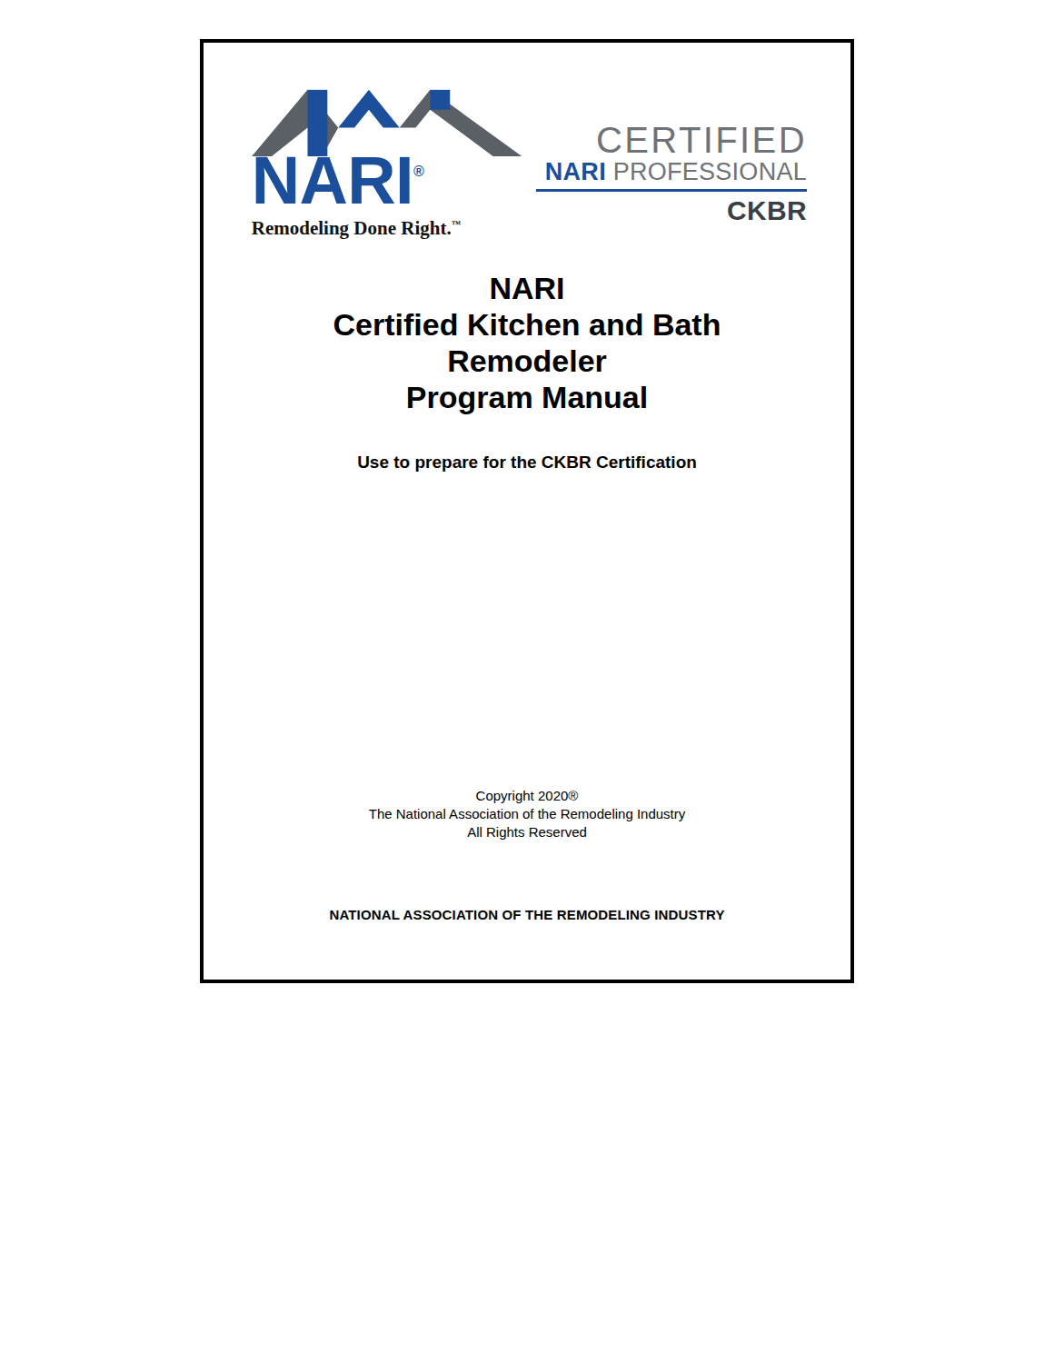NARI®
Remodeling Done Right.™
CERTIFIED
NARI PROFESSIONAL
CKBR
NARI
Certified Kitchen and Bath Remodeler
Program Manual
Use to prepare for the CKBR Certification
Copyright 2020®
The National Association of the Remodeling Industry
All Rights Reserved
NATIONAL ASSOCIATION OF THE REMODELING INDUSTRY